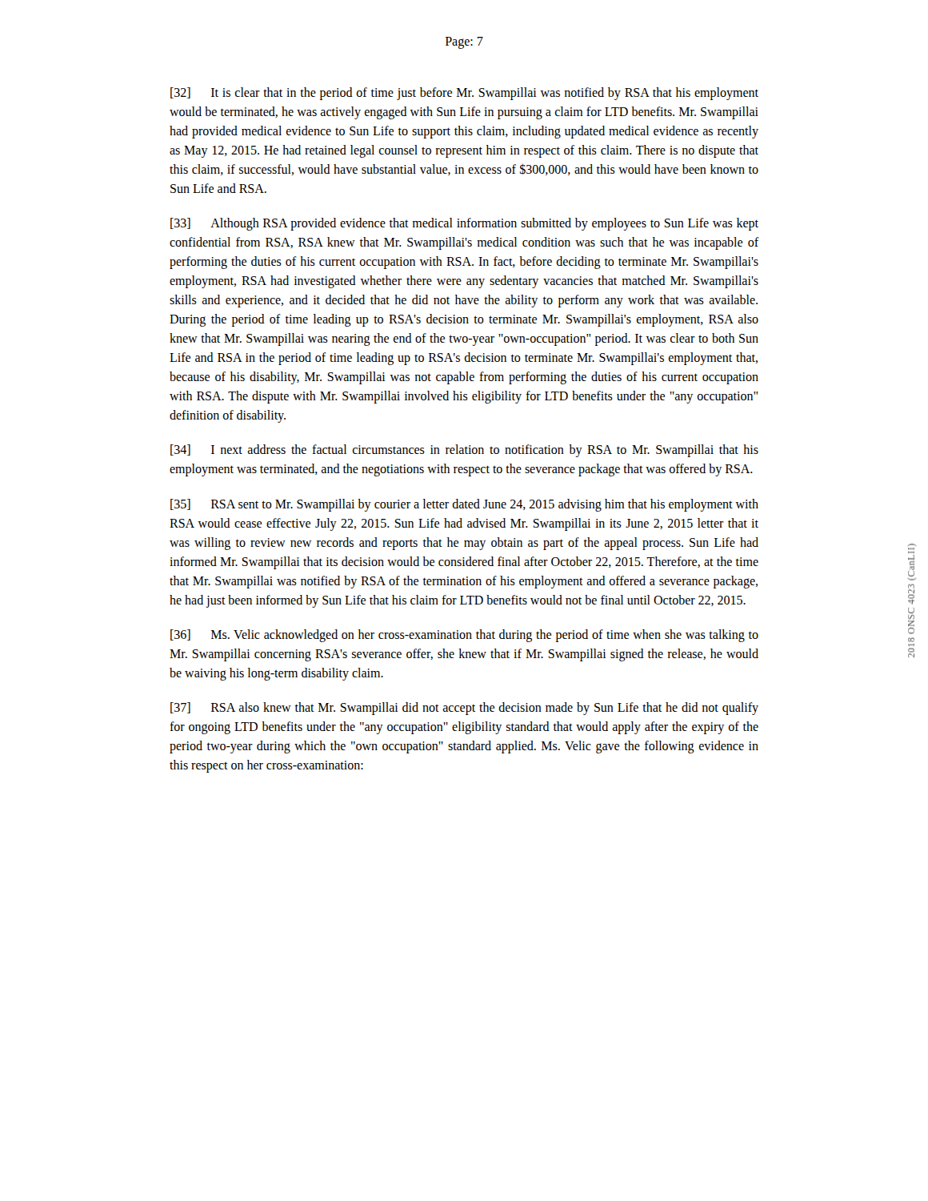2018 ONSC 4023 (CanLII)
Page: 7
[32] It is clear that in the period of time just before Mr. Swampillai was notified by RSA that his employment would be terminated, he was actively engaged with Sun Life in pursuing a claim for LTD benefits. Mr. Swampillai had provided medical evidence to Sun Life to support this claim, including updated medical evidence as recently as May 12, 2015. He had retained legal counsel to represent him in respect of this claim. There is no dispute that this claim, if successful, would have substantial value, in excess of $300,000, and this would have been known to Sun Life and RSA.
[33] Although RSA provided evidence that medical information submitted by employees to Sun Life was kept confidential from RSA, RSA knew that Mr. Swampillai's medical condition was such that he was incapable of performing the duties of his current occupation with RSA. In fact, before deciding to terminate Mr. Swampillai's employment, RSA had investigated whether there were any sedentary vacancies that matched Mr. Swampillai's skills and experience, and it decided that he did not have the ability to perform any work that was available. During the period of time leading up to RSA's decision to terminate Mr. Swampillai's employment, RSA also knew that Mr. Swampillai was nearing the end of the two-year "own-occupation" period. It was clear to both Sun Life and RSA in the period of time leading up to RSA's decision to terminate Mr. Swampillai's employment that, because of his disability, Mr. Swampillai was not capable from performing the duties of his current occupation with RSA. The dispute with Mr. Swampillai involved his eligibility for LTD benefits under the "any occupation" definition of disability.
[34] I next address the factual circumstances in relation to notification by RSA to Mr. Swampillai that his employment was terminated, and the negotiations with respect to the severance package that was offered by RSA.
[35] RSA sent to Mr. Swampillai by courier a letter dated June 24, 2015 advising him that his employment with RSA would cease effective July 22, 2015. Sun Life had advised Mr. Swampillai in its June 2, 2015 letter that it was willing to review new records and reports that he may obtain as part of the appeal process. Sun Life had informed Mr. Swampillai that its decision would be considered final after October 22, 2015. Therefore, at the time that Mr. Swampillai was notified by RSA of the termination of his employment and offered a severance package, he had just been informed by Sun Life that his claim for LTD benefits would not be final until October 22, 2015.
[36] Ms. Velic acknowledged on her cross-examination that during the period of time when she was talking to Mr. Swampillai concerning RSA's severance offer, she knew that if Mr. Swampillai signed the release, he would be waiving his long-term disability claim.
[37] RSA also knew that Mr. Swampillai did not accept the decision made by Sun Life that he did not qualify for ongoing LTD benefits under the "any occupation" eligibility standard that would apply after the expiry of the period two-year during which the "own occupation" standard applied. Ms. Velic gave the following evidence in this respect on her cross-examination: